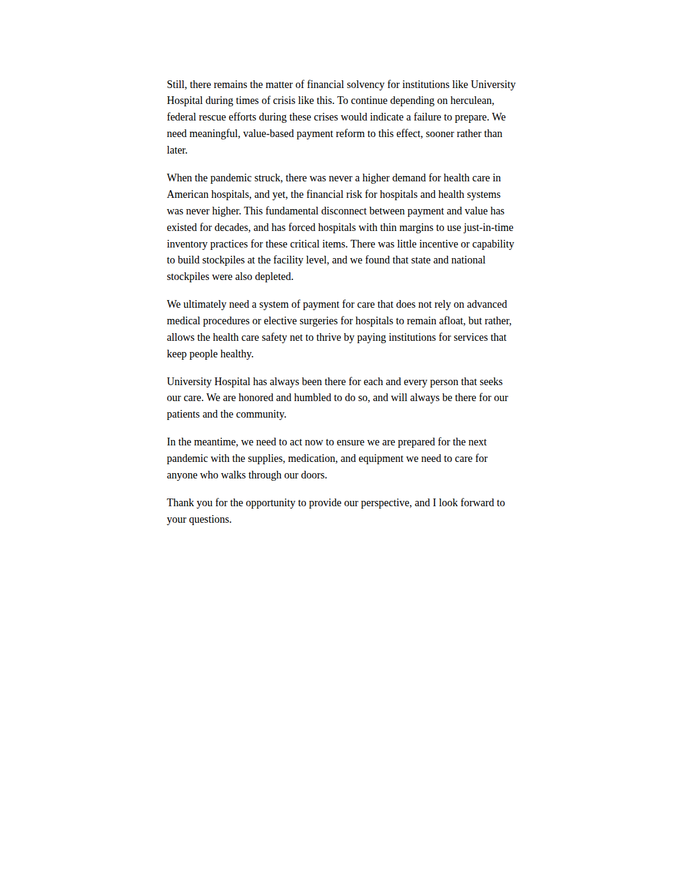Still, there remains the matter of financial solvency for institutions like University Hospital during times of crisis like this. To continue depending on herculean, federal rescue efforts during these crises would indicate a failure to prepare. We need meaningful, value-based payment reform to this effect, sooner rather than later.
When the pandemic struck, there was never a higher demand for health care in American hospitals, and yet, the financial risk for hospitals and health systems was never higher. This fundamental disconnect between payment and value has existed for decades, and has forced hospitals with thin margins to use just-in-time inventory practices for these critical items. There was little incentive or capability to build stockpiles at the facility level, and we found that state and national stockpiles were also depleted.
We ultimately need a system of payment for care that does not rely on advanced medical procedures or elective surgeries for hospitals to remain afloat, but rather, allows the health care safety net to thrive by paying institutions for services that keep people healthy.
University Hospital has always been there for each and every person that seeks our care. We are honored and humbled to do so, and will always be there for our patients and the community.
In the meantime, we need to act now to ensure we are prepared for the next pandemic with the supplies, medication, and equipment we need to care for anyone who walks through our doors.
Thank you for the opportunity to provide our perspective, and I look forward to your questions.